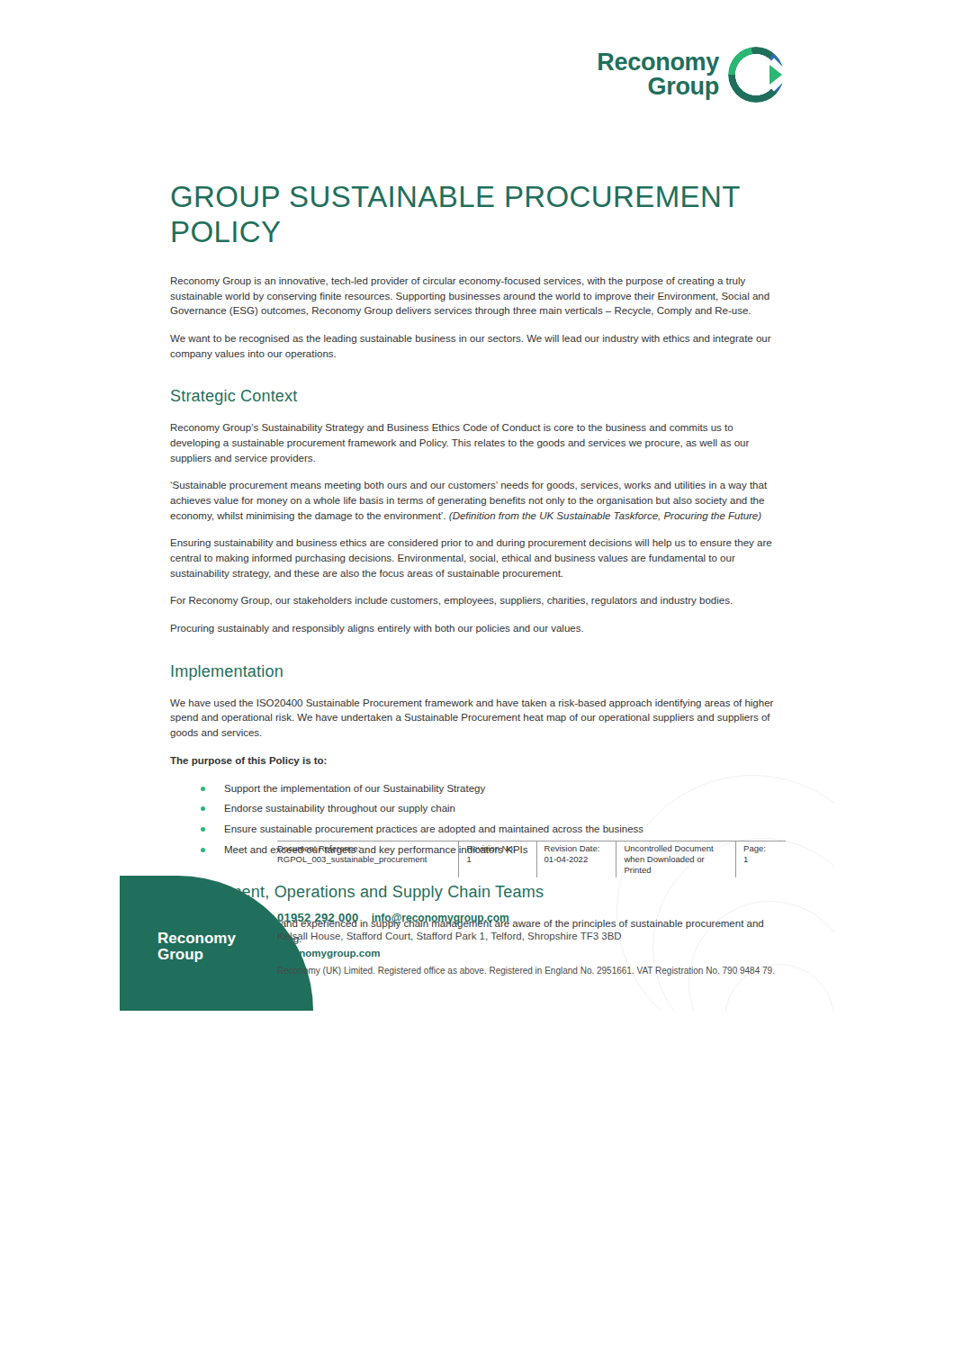Reconomy Group
GROUP SUSTAINABLE PROCUREMENT POLICY
Reconomy Group is an innovative, tech-led provider of circular economy-focused services, with the purpose of creating a truly sustainable world by conserving finite resources. Supporting businesses around the world to improve their Environment, Social and Governance (ESG) outcomes, Reconomy Group delivers services through three main verticals – Recycle, Comply and Re-use.
We want to be recognised as the leading sustainable business in our sectors. We will lead our industry with ethics and integrate our company values into our operations.
Strategic Context
Reconomy Group’s Sustainability Strategy and Business Ethics Code of Conduct is core to the business and commits us to developing a sustainable procurement framework and Policy. This relates to the goods and services we procure, as well as our suppliers and service providers.
‘Sustainable procurement means meeting both ours and our customers’ needs for goods, services, works and utilities in a way that achieves value for money on a whole life basis in terms of generating benefits not only to the organisation but also society and the economy, whilst minimising the damage to the environment’. (Definition from the UK Sustainable Taskforce, Procuring the Future)
Ensuring sustainability and business ethics are considered prior to and during procurement decisions will help us to ensure they are central to making informed purchasing decisions. Environmental, social, ethical and business values are fundamental to our sustainability strategy, and these are also the focus areas of sustainable procurement.
For Reconomy Group, our stakeholders include customers, employees, suppliers, charities, regulators and industry bodies.
Procuring sustainably and responsibly aligns entirely with both our policies and our values.
Implementation
We have used the ISO20400 Sustainable Procurement framework and have taken a risk-based approach identifying areas of higher spend and operational risk. We have undertaken a Sustainable Procurement heat map of our operational suppliers and suppliers of goods and services.
The purpose of this Policy is to:
Support the implementation of our Sustainability Strategy
Endorse sustainability throughout our supply chain
Ensure sustainable procurement practices are adopted and maintained across the business
Meet and exceed our targets and key performance indicators KPIs
Procurement, Operations and Supply Chain Teams
Our teams are qualified and experienced in supply chain management are aware of the principles of sustainable procurement and have regular update training.
| Document Reference: RGPOL_003_sustainable_procurement | Revision No: 1 | Revision Date: 01-04-2022 | Uncontrolled Document when Downloaded or Printed | Page: 1 |
Reconomy Group
01952 292 000 info@reconomygroup.com
Kelsall House, Stafford Court, Stafford Park 1, Telford, Shropshire TF3 3BD
reconomygroup.com
Reconomy (UK) Limited. Registered office as above. Registered in England No. 2951661. VAT Registration No. 790 9484 79.